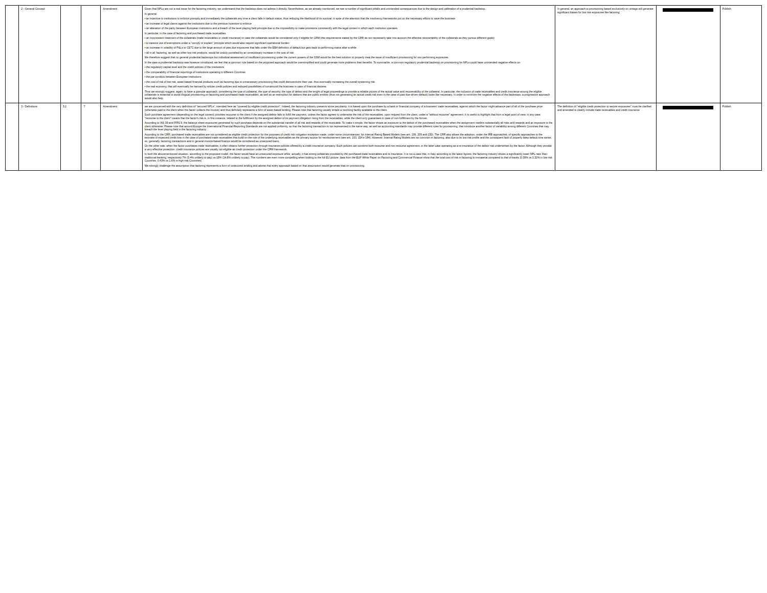| | 2 - General Concept | | | Amendment | Given that NPLs are not a real issue for the factoring industry, we understand that the backstop does not adress it directly. Nevertheless, as we already mentioned, we see a number of significant pitfalls and unintended consequences due to the design and calibration of a prudential backstop. In general: • an incentive to institutions to enforce promptly and immediately the collaterals any time a client falls in default status, thus reducing the likelihood of its survival, in spite of the attention that the insolvency frameworks put on the necessary efforts to save the business • an increase of legal claims against the institutions due to the previous incentive to enforce • an alteration of the parity between European institutions and a breach of the level playing field principle due to the impossibility to make provisions consistently with the legal context in which each institution operates. In particular, in the case of factoring and purchased trade receivables: • an inconsistent treatment of the collaterals (trade receivables or credit insurance) in case the collaterals would be considered only if eligible for CRM (the requirements stated by the CRR do not necessarily take into account the effective recoverability of the collaterals as they pursue different goals) • a massive use of exemptions under a "comply or explain" principle which would also require significant operational burden • an increase in volatility of P&Ls or CET1 due to the large amount of past due exposures that falls under the EBA definition of default but gets back to performing status after a while • all in all, factoring, as well as other low risk products, would be unduly punished by an unnecessary increase in the cost of risk We therefore suggest that no general prudential backstops but individual assessment of insufficient provisioning under the current powers of the SSM would be the best solution to properly treat the issue of insufficient provisioning for non performing exposures. In the case a prudential backstop was however introduced, we feel that a common rule based on the proposed approach would be oversimplified and could generate more problems than benefits. To summarize, a common regulatory prudential backstop on provisioning for NPLs could have unintended negative effects on: • the regulatory capital level and the credit policies of the institutions • the comparability of financial reportings of institutions operating in different Countries • the par condicio between European institutions • the cost of risk of low risk, asset based financial products such as factoring due to unnecessary provisioning that could disincentivize their use, thus eventually increasing the overall systeming risk • the real economy, that will eventually be harmed by stricter credit policies and reduced possibilities of turnaround the business in case of financial distress Thus we strongly suggest, again, to have a granular approach, considering the type of collateral, the type of security, the type of debtor and the lenght of legal proceedings to provide a reliable picture of the actual value and recoverability of the collateral. In particular, the inclusion of trade receivables and credit insurance among the eligible collaterals is essential to avoid illogical provisioning on factoring and purchased trade receivables, as well as an exemption for debtors that are public entities (thus not generating an actual credit risk even in the case of past due-driven default) looks like necessary. In order to minimize the negative effects of the backstops, a progressive approach would also help. | In general, an approach to provisioning based exclusively on vintage will generate significant biases for low risk exposures like factoring | | Publish |
| | 3 - Definitions | 3.2 | 7 | Amendment | we are concerned with the very definition of "secured NPLs", intended here as "covered by eligible credit protection". Indeed, the factoring industry presents some peculiarity: it is based upon the purchase by a bank or financial company of a business' trade receivables, against which the factor might advance part of all of the purchase price (otherwise paid to the client when the factor collects the invoice) and thus definitely represents a form of asset based lending. Please note that factoring usually entails a revolving facility available to the client. Such purchase agreement (depending on the legal context) provides recourse to the client if the assigned debtor fails to fulfill the payment, unless the factor agrees to underwrite the risk of the receivables, upon request from the client, under a "without recourse" agreement. It is useful to highlight that from a legal point of view, in any case, "recourse to the client" means that the factor's risk is, in first instance, related to the fulfillment by the assigned debtor of its payment obligation rising from the receivables, while the client only guarantees in case of non-fulfillment by the former. According to IAS 39 and IFRS 9, the balance sheet exposures generated by such purchase depends on the substantial transfer of all risk and rewards of the receivable. To make it simple, the factor shows an exposure to the debtor of the purchased receivables when the assignment trasfers substantially all risks and rewards and an exposure to the client otherwise. Please note that around Europe the International Financial Reporting Standards are not applied uniformly, so that the factoring transaction is not represented in the same way, as well as accounting standards may provide different rules for provisioning: that introduce another factor of variability among different Countries that may breach the level playing field in the factoring industry. According to the CRR, purchased trade receivables are not considered as eligible credit protection for the purposes of credit risk mitigation exception made, under some circumstances, for Internal Rating Based Models (see artt. 199, 209 and 230). The CRR also allows the adoption, under the IRB approaches, of specific approaches to the estimate of expected credit loss in the case of purchased trade receivables that build on the role of the underlying receivables as the primary source for reimbursement (see artt. 153, 154 e 184). However, Internal Rating Models are not common in factoring, also due to its low risk profile and the consequent lack of properly deep default time series, so, generally, factoring transactions and in general invoice-based finance would be considered as unsecured loans. On the other side, when the factor purchases trade receivables, it often obtains further protection through insurance policies offered by a credit insurance company. Such policies can combine both recourse and non recourse agreement, in the latter case operating as a re-insurance of the debtor risk underwritten by the factor. Although they provide a very effective protection, credit insurance policies are usually not eligible as credit protection under the CRM framework. In both the abovementioned situation, according to the proposed model, the factor would have an unsecured exposure while, actually, it has strong collaterals provided by the purchased trade receivables and re-insurance. It is not a case that, in Italy, according to the latest figures, the factoring industry shows a significantly lower NPL ratio than traditional banking, respectively 7% (5.4% unlikely to pay) vs 15% (14.8% unlikely to pay). The numbers are even more compelling when looking to the full EU picture: data from the EUF White Paper on Factoring and Commercial Finance show that the total cost of risk in factoring is immaterial compared to that of banks (0.09% vs 0.32% in low risk Countries, 0.43% vs 1.6% in high risk Countries). We strongly challenge the assumption that factoring represents a form of unsecured lending and advise that every approach based on that assumption would generate bias on provisioning. | The definition of "eligible credit protection to secure exposures" must be clarified and amended to clearly include trade receivables and credit insurance | | Publish |